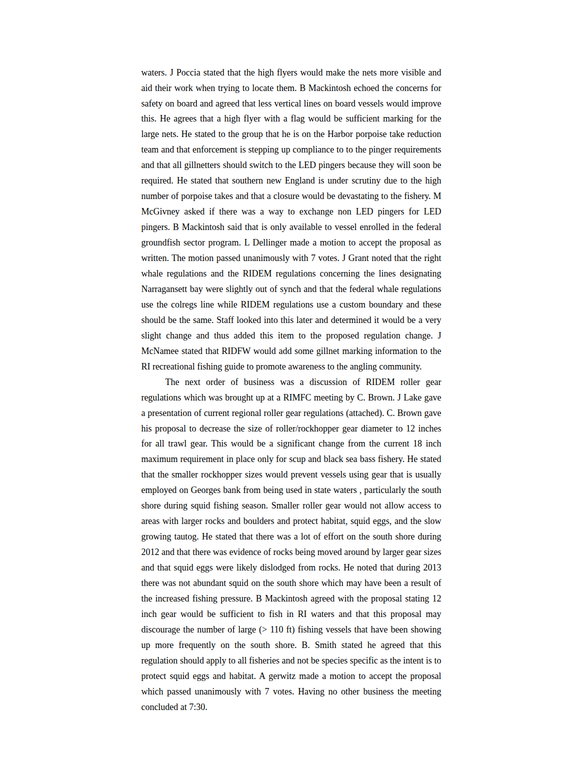waters. J Poccia stated that the high flyers would make the nets more visible and aid their work when trying to locate them. B Mackintosh echoed the concerns for safety on board and agreed that less vertical lines on board vessels would improve this. He agrees that a high flyer with a flag would be sufficient marking for the large nets. He stated to the group that he is on the Harbor porpoise take reduction team and that enforcement is stepping up compliance to to the pinger requirements and that all gillnetters should switch to the LED pingers because they will soon be required. He stated that southern new England is under scrutiny due to the high number of porpoise takes and that a closure would be devastating to the fishery. M McGivney asked if there was a way to exchange non LED pingers for LED pingers. B Mackintosh said that is only available to vessel enrolled in the federal groundfish sector program. L Dellinger made a motion to accept the proposal as written. The motion passed unanimously with 7 votes. J Grant noted that the right whale regulations and the RIDEM regulations concerning the lines designating Narragansett bay were slightly out of synch and that the federal whale regulations use the colregs line while RIDEM regulations use a custom boundary and these should be the same. Staff looked into this later and determined it would be a very slight change and thus added this item to the proposed regulation change. J McNamee stated that RIDFW would add some gillnet marking information to the RI recreational fishing guide to promote awareness to the angling community.
The next order of business was a discussion of RIDEM roller gear regulations which was brought up at a RIMFC meeting by C. Brown. J Lake gave a presentation of current regional roller gear regulations (attached). C. Brown gave his proposal to decrease the size of roller/rockhopper gear diameter to 12 inches for all trawl gear. This would be a significant change from the current 18 inch maximum requirement in place only for scup and black sea bass fishery. He stated that the smaller rockhopper sizes would prevent vessels using gear that is usually employed on Georges bank from being used in state waters , particularly the south shore during squid fishing season. Smaller roller gear would not allow access to areas with larger rocks and boulders and protect habitat, squid eggs, and the slow growing tautog. He stated that there was a lot of effort on the south shore during 2012 and that there was evidence of rocks being moved around by larger gear sizes and that squid eggs were likely dislodged from rocks. He noted that during 2013 there was not abundant squid on the south shore which may have been a result of the increased fishing pressure. B Mackintosh agreed with the proposal stating 12 inch gear would be sufficient to fish in RI waters and that this proposal may discourage the number of large (> 110 ft) fishing vessels that have been showing up more frequently on the south shore. B. Smith stated he agreed that this regulation should apply to all fisheries and not be species specific as the intent is to protect squid eggs and habitat. A gerwitz made a motion to accept the proposal which passed unanimously with 7 votes. Having no other business the meeting concluded at 7:30.